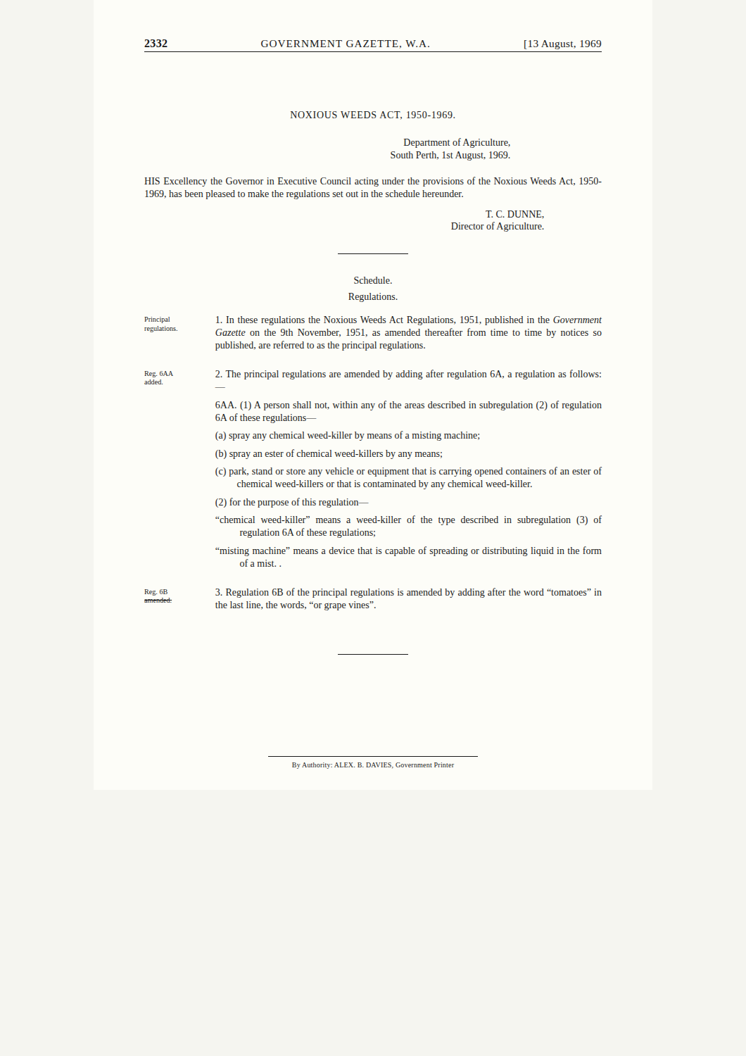2332 GOVERNMENT GAZETTE, W.A. [13 August, 1969
NOXIOUS WEEDS ACT, 1950-1969.
Department of Agriculture,
South Perth, 1st August, 1969.
HIS Excellency the Governor in Executive Council acting under the provisions of the Noxious Weeds Act, 1950-1969, has been pleased to make the regulations set out in the schedule hereunder.
T. C. DUNNE,
Director of Agriculture.
Schedule.
Regulations.
Principal
regulations.
1. In these regulations the Noxious Weeds Act Regulations, 1951, published in the Government Gazette on the 9th November, 1951, as amended thereafter from time to time by notices so published, are referred to as the principal regulations.
Reg. 6AA
added.
2. The principal regulations are amended by adding after regulation 6A, a regulation as follows:—
6AA. (1) A person shall not, within any of the areas described in subregulation (2) of regulation 6A of these regulations—
(a) spray any chemical weed-killer by means of a misting machine;
(b) spray an ester of chemical weed-killers by any means;
(c) park, stand or store any vehicle or equipment that is carrying opened containers of an ester of chemical weed-killers or that is contaminated by any chemical weed-killer.
(2) for the purpose of this regulation—
“chemical weed-killer” means a weed-killer of the type described in subregulation (3) of regulation 6A of these regulations;
“misting machine” means a device that is capable of spreading or distributing liquid in the form of a mist. .
Reg. 6B
amended.
3. Regulation 6B of the principal regulations is amended by adding after the word “tomatoes” in the last line, the words, “or grape vines”.
By Authority: ALEX. B. DAVIES, Government Printer